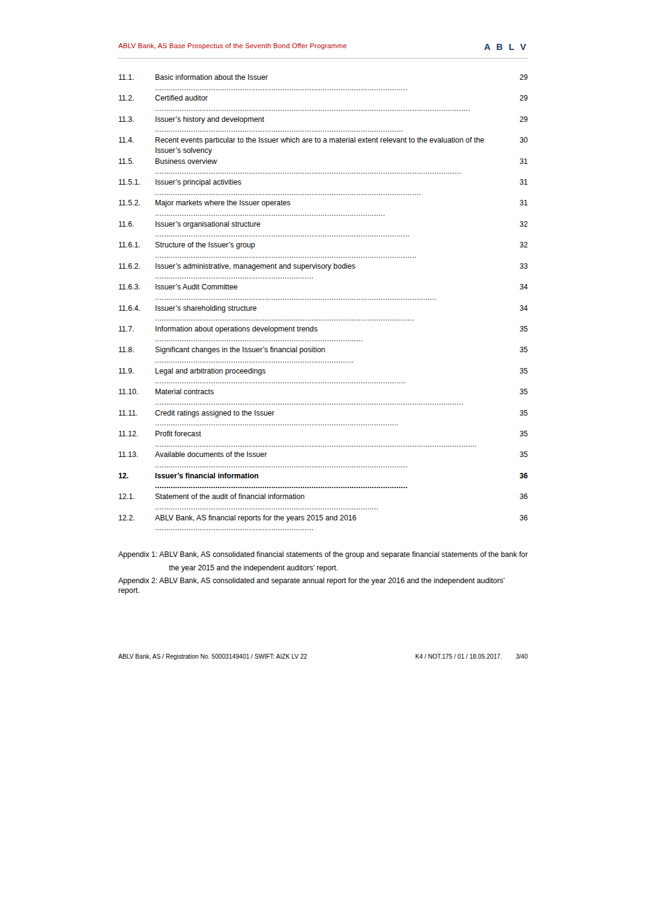ABLV Bank, AS Base Prospectus of the Seventh Bond Offer Programme
A B L V
| 11.1. | Basic information about the Issuer ................................................................................................................. | 29 |
| 11.2. | Certified auditor ............................................................................................................................................. | 29 |
| 11.3. | Issuer’s history and development ............................................................................................................... | 29 |
| 11.4. | Recent events particular to the Issuer which are to a material extent relevant to the evaluation of the Issuer’s solvency | 30 |
| 11.5. | Business overview ......................................................................................................................................... | 31 |
| 11.5.1. | Issuer’s principal activities ....................................................................................................................... | 31 |
| 11.5.2. | Major markets where the Issuer operates ....................................................................................................... | 31 |
| 11.6. | Issuer’s organisational structure .................................................................................................................. | 32 |
| 11.6.1. | Structure of the Issuer’s group ..................................................................................................................... | 32 |
| 11.6.2. | Issuer’s administrative, management and supervisory bodies ....................................................................... | 33 |
| 11.6.3. | Issuer’s Audit Committee .............................................................................................................................. | 34 |
| 11.6.4. | Issuer’s shareholding structure .................................................................................................................... | 34 |
| 11.7. | Information about operations development trends ............................................................................................. | 35 |
| 11.8. | Significant changes in the Issuer’s financial position ......................................................................................... | 35 |
| 11.9. | Legal and arbitration proceedings ................................................................................................................ | 35 |
| 11.10. | Material contracts .......................................................................................................................................... | 35 |
| 11.11. | Credit ratings assigned to the Issuer ............................................................................................................. | 35 |
| 11.12. | Profit forecast ................................................................................................................................................ | 35 |
| 11.13. | Available documents of the Issuer ................................................................................................................. | 35 |
| 12. | Issuer’s financial information ................................................................................................................. | 36 |
| 12.1. | Statement of the audit of financial information .................................................................................................... | 36 |
| 12.2. | ABLV Bank, AS financial reports for the years 2015 and 2016 ....................................................................... | 36 |
Appendix 1: ABLV Bank, AS consolidated financial statements of the group and separate financial statements of the bank for
the year 2015 and the independent auditors’ report.
Appendix 2: ABLV Bank, AS consolidated and separate annual report for the year 2016 and the independent auditors’ report.
ABLV Bank, AS / Registration No. 50003149401 / SWIFT: AIZK LV 22
K4 / NOT.175 / 01 / 18.05.2017.3/40